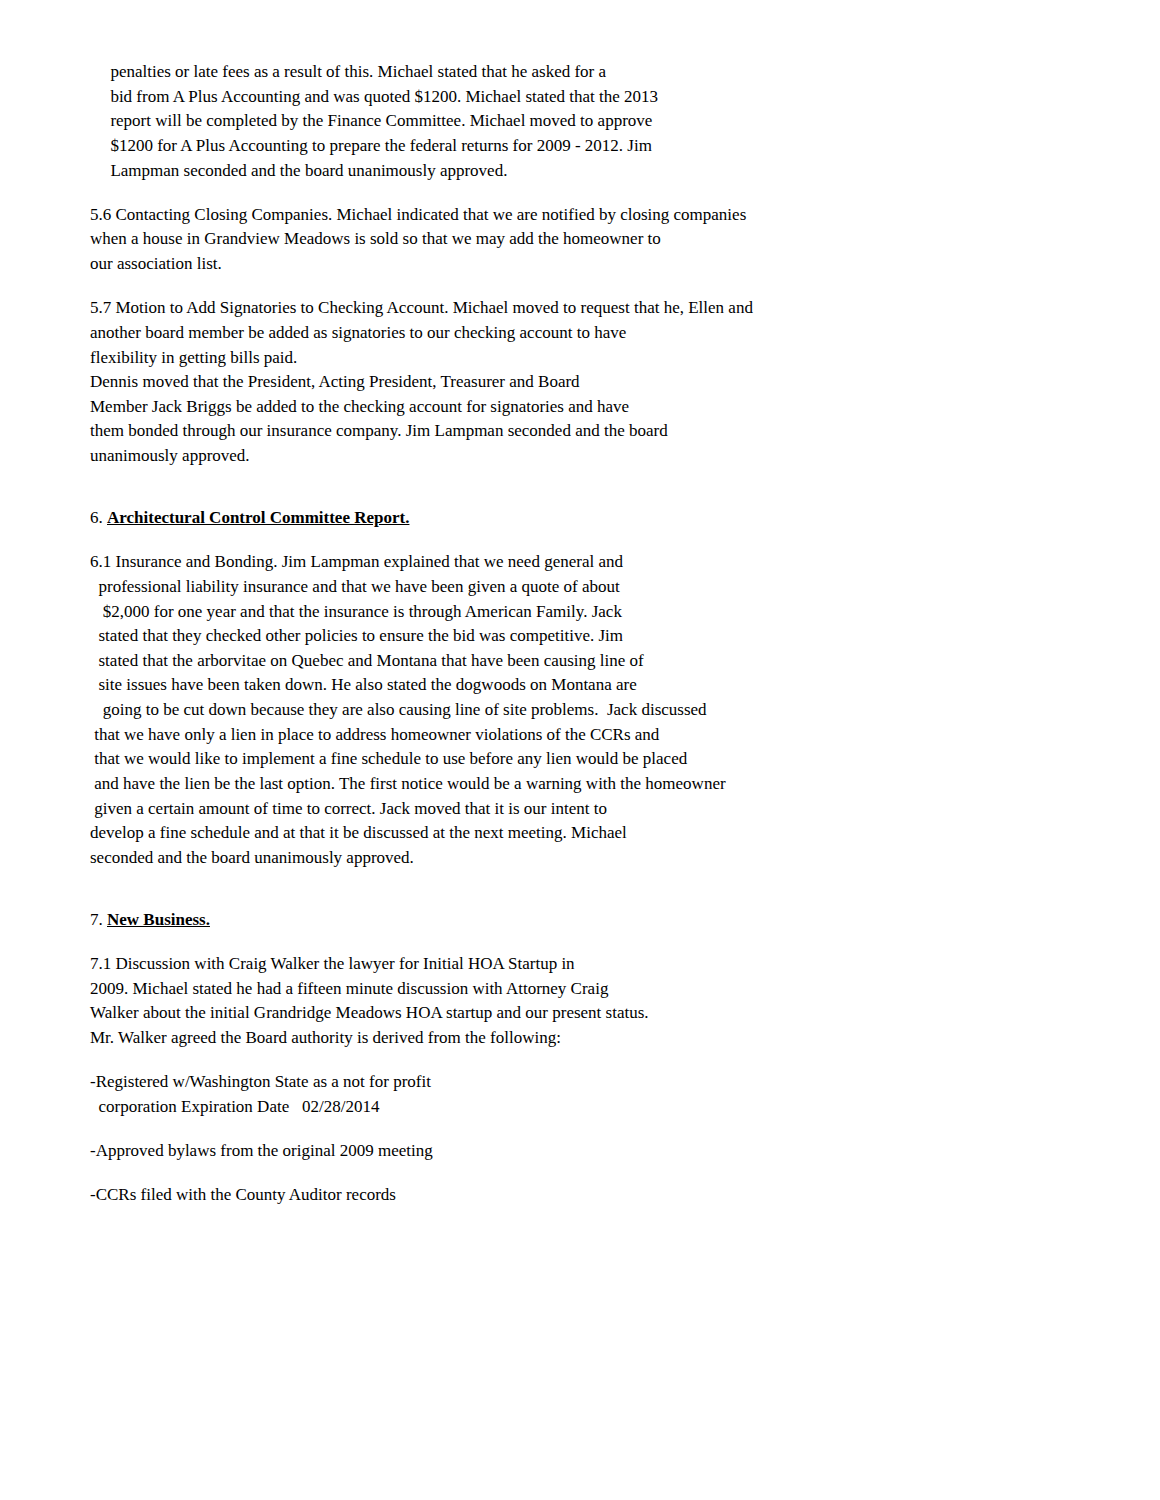penalties or late fees as a result of this. Michael stated that he asked for a
bid from A Plus Accounting and was quoted $1200. Michael stated that the 2013
report will be completed by the Finance Committee. Michael moved to approve
$1200 for A Plus Accounting to prepare the federal returns for 2009 - 2012. Jim
Lampman seconded and the board unanimously approved.
5.6 Contacting Closing Companies. Michael indicated that we are notified by closing companies
when a house in Grandview Meadows is sold so that we may add the homeowner to
our association list.
5.7 Motion to Add Signatories to Checking Account. Michael moved to request that he, Ellen and
another board member be added as signatories to our checking account to have
flexibility in getting bills paid.
Dennis moved that the President, Acting President, Treasurer and Board
Member Jack Briggs be added to the checking account for signatories and have
them bonded through our insurance company. Jim Lampman seconded and the board
unanimously approved.
6. Architectural Control Committee Report.
6.1 Insurance and Bonding. Jim Lampman explained that we need general and
professional liability insurance and that we have been given a quote of about
$2,000 for one year and that the insurance is through American Family. Jack
stated that they checked other policies to ensure the bid was competitive. Jim
stated that the arborvitae on Quebec and Montana that have been causing line of
site issues have been taken down. He also stated the dogwoods on Montana are
going to be cut down because they are also causing line of site problems. Jack discussed
that we have only a lien in place to address homeowner violations of the CCRs and
that we would like to implement a fine schedule to use before any lien would be placed
and have the lien be the last option. The first notice would be a warning with the homeowner
given a certain amount of time to correct. Jack moved that it is our intent to
develop a fine schedule and at that it be discussed at the next meeting. Michael
seconded and the board unanimously approved.
7. New Business.
7.1 Discussion with Craig Walker the lawyer for Initial HOA Startup in
2009. Michael stated he had a fifteen minute discussion with Attorney Craig
Walker about the initial Grandridge Meadows HOA startup and our present status.
Mr. Walker agreed the Board authority is derived from the following:
-Registered w/Washington State as a not for profit
corporation Expiration Date 02/28/2014
-Approved bylaws from the original 2009 meeting
-CCRs filed with the County Auditor records